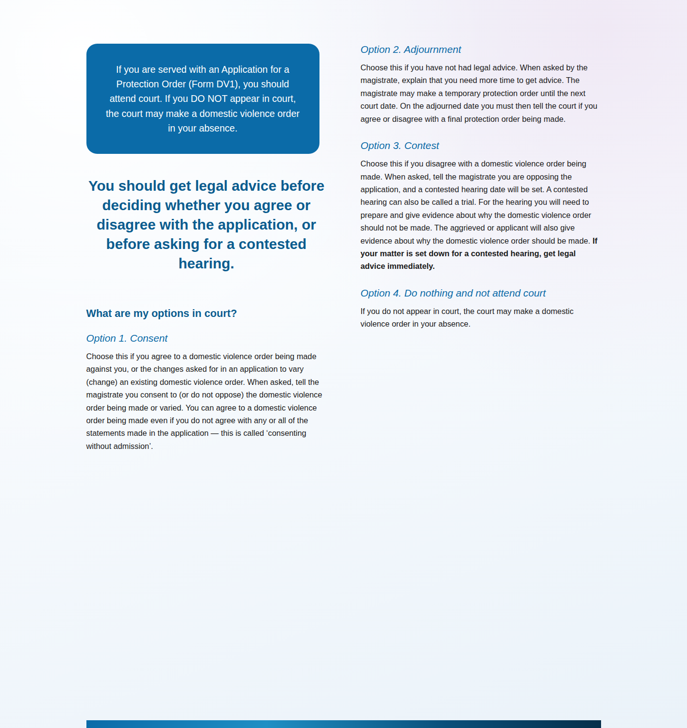If you are served with an Application for a Protection Order (Form DV1), you should attend court. If you DO NOT appear in court, the court may make a domestic violence order in your absence.
You should get legal advice before deciding whether you agree or disagree with the application, or before asking for a contested hearing.
What are my options in court?
Option 1. Consent
Choose this if you agree to a domestic violence order being made against you, or the changes asked for in an application to vary (change) an existing domestic violence order. When asked, tell the magistrate you consent to (or do not oppose) the domestic violence order being made or varied. You can agree to a domestic violence order being made even if you do not agree with any or all of the statements made in the application — this is called ‘consenting without admission’.
Option 2. Adjournment
Choose this if you have not had legal advice. When asked by the magistrate, explain that you need more time to get advice. The magistrate may make a temporary protection order until the next court date. On the adjourned date you must then tell the court if you agree or disagree with a final protection order being made.
Option 3. Contest
Choose this if you disagree with a domestic violence order being made. When asked, tell the magistrate you are opposing the application, and a contested hearing date will be set. A contested hearing can also be called a trial. For the hearing you will need to prepare and give evidence about why the domestic violence order should not be made. The aggrieved or applicant will also give evidence about why the domestic violence order should be made. If your matter is set down for a contested hearing, get legal advice immediately.
Option 4. Do nothing and not attend court
If you do not appear in court, the court may make a domestic violence order in your absence.